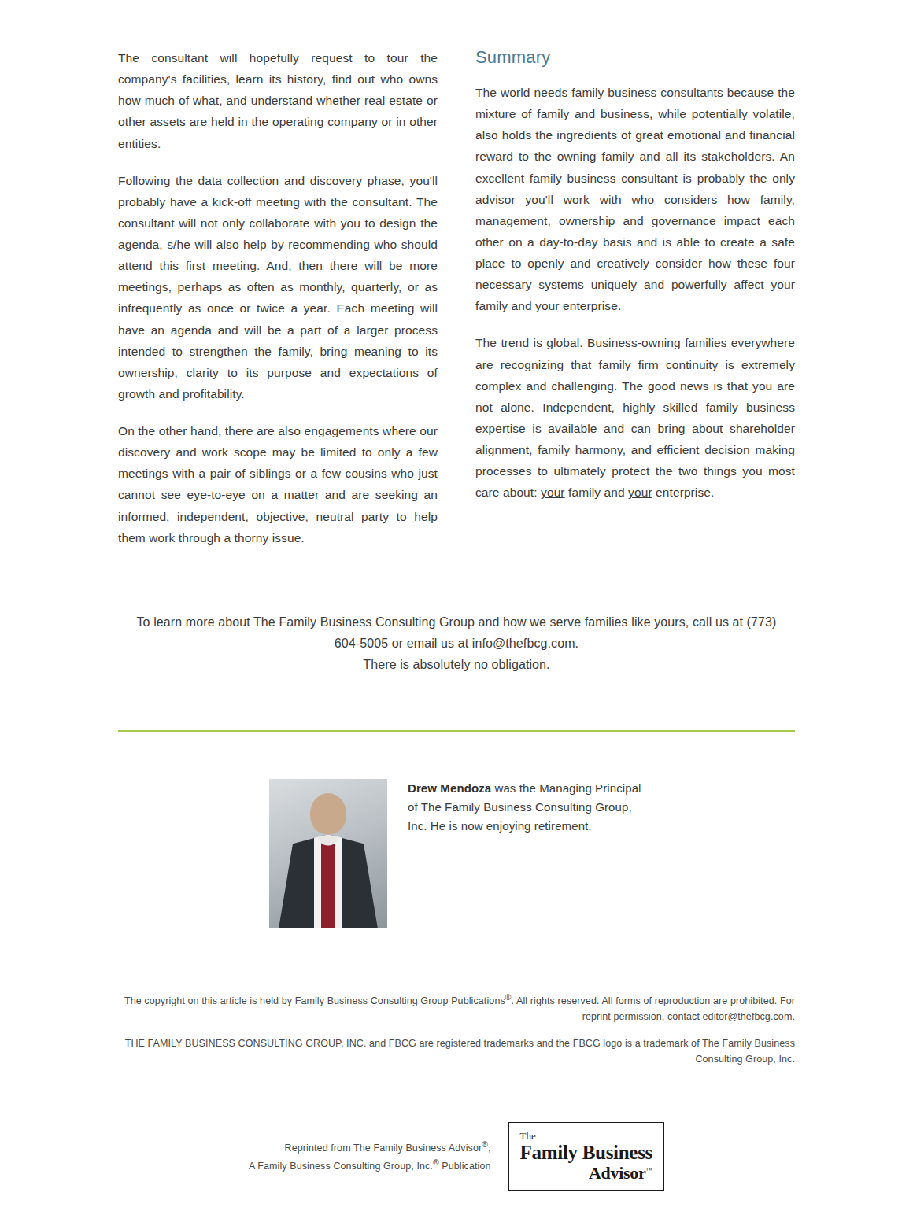The consultant will hopefully request to tour the company's facilities, learn its history, find out who owns how much of what, and understand whether real estate or other assets are held in the operating company or in other entities.
Following the data collection and discovery phase, you'll probably have a kick-off meeting with the consultant. The consultant will not only collaborate with you to design the agenda, s/he will also help by recommending who should attend this first meeting. And, then there will be more meetings, perhaps as often as monthly, quarterly, or as infrequently as once or twice a year. Each meeting will have an agenda and will be a part of a larger process intended to strengthen the family, bring meaning to its ownership, clarity to its purpose and expectations of growth and profitability.
On the other hand, there are also engagements where our discovery and work scope may be limited to only a few meetings with a pair of siblings or a few cousins who just cannot see eye-to-eye on a matter and are seeking an informed, independent, objective, neutral party to help them work through a thorny issue.
Summary
The world needs family business consultants because the mixture of family and business, while potentially volatile, also holds the ingredients of great emotional and financial reward to the owning family and all its stakeholders. An excellent family business consultant is probably the only advisor you'll work with who considers how family, management, ownership and governance impact each other on a day-to-day basis and is able to create a safe place to openly and creatively consider how these four necessary systems uniquely and powerfully affect your family and your enterprise.
The trend is global. Business-owning families everywhere are recognizing that family firm continuity is extremely complex and challenging. The good news is that you are not alone. Independent, highly skilled family business expertise is available and can bring about shareholder alignment, family harmony, and efficient decision making processes to ultimately protect the two things you most care about: your family and your enterprise.
To learn more about The Family Business Consulting Group and how we serve families like yours, call us at (773) 604-5005 or email us at info@thefbcg.com.
There is absolutely no obligation.
Drew Mendoza was the Managing Principal of The Family Business Consulting Group, Inc. He is now enjoying retirement.
The copyright on this article is held by Family Business Consulting Group Publications®. All rights reserved. All forms of reproduction are prohibited. For reprint permission, contact editor@thefbcg.com.
THE FAMILY BUSINESS CONSULTING GROUP, INC. and FBCG are registered trademarks and the FBCG logo is a trademark of The Family Business Consulting Group, Inc.
Reprinted from The Family Business Advisor®,
A Family Business Consulting Group, Inc.® Publication
The
Family Business Advisor™